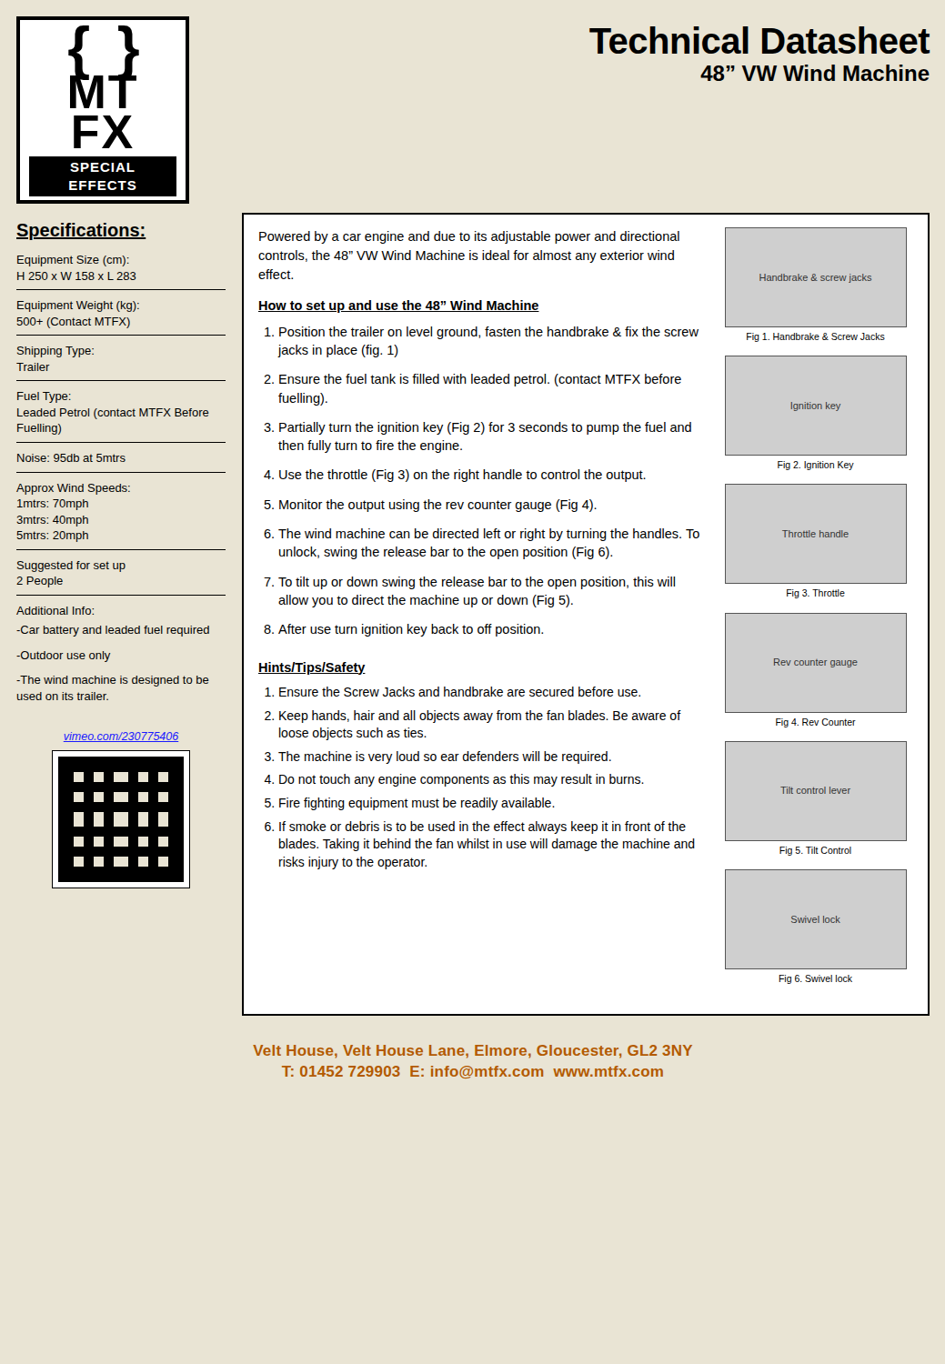{ }
MT
FX
SPECIAL EFFECTS
Technical Datasheet
48” VW Wind Machine
Specifications:
Equipment Size (cm):
H 250 x W 158 x L 283
Equipment Weight (kg):
500+ (Contact MTFX)
Shipping Type:
Trailer
Fuel Type:
Leaded Petrol (contact MTFX Before Fuelling)
Noise: 95db at 5mtrs
Approx Wind Speeds:
1mtrs: 70mph
3mtrs: 40mph
5mtrs: 20mph
Suggested for set up
2 People
Additional Info:
-Car battery and leaded fuel required
-Outdoor use only
-The wind machine is designed to be used on its trailer.
vimeo.com/230775406
Powered by a car engine and due to its adjustable power and directional controls, the 48” VW Wind Machine is ideal for almost any exterior wind effect.
How to set up and use the 48” Wind Machine
Position the trailer on level ground, fasten the handbrake & fix the screw jacks in place (fig. 1)
Ensure the fuel tank is filled with leaded petrol. (contact MTFX before fuelling).
Partially turn the ignition key (Fig 2) for 3 seconds to pump the fuel and then fully turn to fire the engine.
Use the throttle (Fig 3) on the right handle to control the output.
Monitor the output using the rev counter gauge (Fig 4).
The wind machine can be directed left or right by turning the handles. To unlock, swing the release bar to the open position (Fig 6).
To tilt up or down swing the release bar to the open position, this will allow you to direct the machine up or down (Fig 5).
After use turn ignition key back to off position.
Hints/Tips/Safety
Ensure the Screw Jacks and handbrake are secured before use.
Keep hands, hair and all objects away from the fan blades. Be aware of loose objects such as ties.
The machine is very loud so ear defenders will be required.
Do not touch any engine components as this may result in burns.
Fire fighting equipment must be readily available.
If smoke or debris is to be used in the effect always keep it in front of the blades. Taking it behind the fan whilst in use will damage the machine and risks injury to the operator.
Handbrake & screw jacks
Fig 1. Handbrake & Screw Jacks
Ignition key
Fig 2. Ignition Key
Throttle handle
Fig 3. Throttle
Rev counter gauge
Fig 4. Rev Counter
Tilt control lever
Fig 5. Tilt Control
Swivel lock
Fig 6. Swivel lock
Velt House, Velt House Lane, Elmore, Gloucester, GL2 3NY
T: 01452 729903 E: info@mtfx.com www.mtfx.com